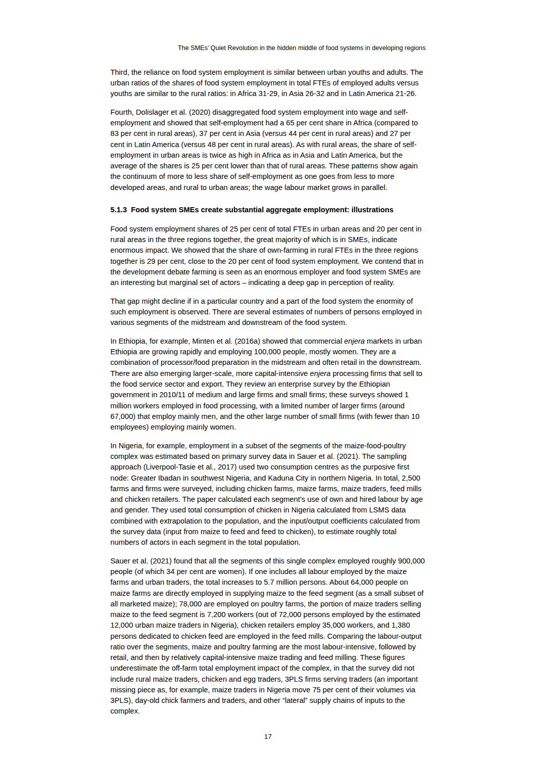The SMEs’ Quiet Revolution in the hidden middle of food systems in developing regions
Third, the reliance on food system employment is similar between urban youths and adults. The urban ratios of the shares of food system employment in total FTEs of employed adults versus youths are similar to the rural ratios: in Africa 31-29, in Asia 26-32 and in Latin America 21-26.
Fourth, Dolislager et al. (2020) disaggregated food system employment into wage and self-employment and showed that self-employment had a 65 per cent share in Africa (compared to 83 per cent in rural areas), 37 per cent in Asia (versus 44 per cent in rural areas) and 27 per cent in Latin America (versus 48 per cent in rural areas). As with rural areas, the share of self-employment in urban areas is twice as high in Africa as in Asia and Latin America, but the average of the shares is 25 per cent lower than that of rural areas. These patterns show again the continuum of more to less share of self-employment as one goes from less to more developed areas, and rural to urban areas; the wage labour market grows in parallel.
5.1.3 Food system SMEs create substantial aggregate employment: illustrations
Food system employment shares of 25 per cent of total FTEs in urban areas and 20 per cent in rural areas in the three regions together, the great majority of which is in SMEs, indicate enormous impact. We showed that the share of own-farming in rural FTEs in the three regions together is 29 per cent, close to the 20 per cent of food system employment. We contend that in the development debate farming is seen as an enormous employer and food system SMEs are an interesting but marginal set of actors – indicating a deep gap in perception of reality.
That gap might decline if in a particular country and a part of the food system the enormity of such employment is observed. There are several estimates of numbers of persons employed in various segments of the midstream and downstream of the food system.
In Ethiopia, for example, Minten et al. (2016a) showed that commercial enjera markets in urban Ethiopia are growing rapidly and employing 100,000 people, mostly women. They are a combination of processor/food preparation in the midstream and often retail in the downstream. There are also emerging larger-scale, more capital-intensive enjera processing firms that sell to the food service sector and export. They review an enterprise survey by the Ethiopian government in 2010/11 of medium and large firms and small firms; these surveys showed 1 million workers employed in food processing, with a limited number of larger firms (around 67,000) that employ mainly men, and the other large number of small firms (with fewer than 10 employees) employing mainly women.
In Nigeria, for example, employment in a subset of the segments of the maize-food-poultry complex was estimated based on primary survey data in Sauer et al. (2021). The sampling approach (Liverpool-Tasie et al., 2017) used two consumption centres as the purposive first node: Greater Ibadan in southwest Nigeria, and Kaduna City in northern Nigeria. In total, 2,500 farms and firms were surveyed, including chicken farms, maize farms, maize traders, feed mills and chicken retailers. The paper calculated each segment’s use of own and hired labour by age and gender. They used total consumption of chicken in Nigeria calculated from LSMS data combined with extrapolation to the population, and the input/output coefficients calculated from the survey data (input from maize to feed and feed to chicken), to estimate roughly total numbers of actors in each segment in the total population.
Sauer et al. (2021) found that all the segments of this single complex employed roughly 900,000 people (of which 34 per cent are women). If one includes all labour employed by the maize farms and urban traders, the total increases to 5.7 million persons. About 64,000 people on maize farms are directly employed in supplying maize to the feed segment (as a small subset of all marketed maize); 78,000 are employed on poultry farms, the portion of maize traders selling maize to the feed segment is 7,200 workers (out of 72,000 persons employed by the estimated 12,000 urban maize traders in Nigeria), chicken retailers employ 35,000 workers, and 1,380 persons dedicated to chicken feed are employed in the feed mills. Comparing the labour-output ratio over the segments, maize and poultry farming are the most labour-intensive, followed by retail, and then by relatively capital-intensive maize trading and feed milling. These figures underestimate the off-farm total employment impact of the complex, in that the survey did not include rural maize traders, chicken and egg traders, 3PLS firms serving traders (an important missing piece as, for example, maize traders in Nigeria move 75 per cent of their volumes via 3PLS), day-old chick farmers and traders, and other “lateral” supply chains of inputs to the complex.
17